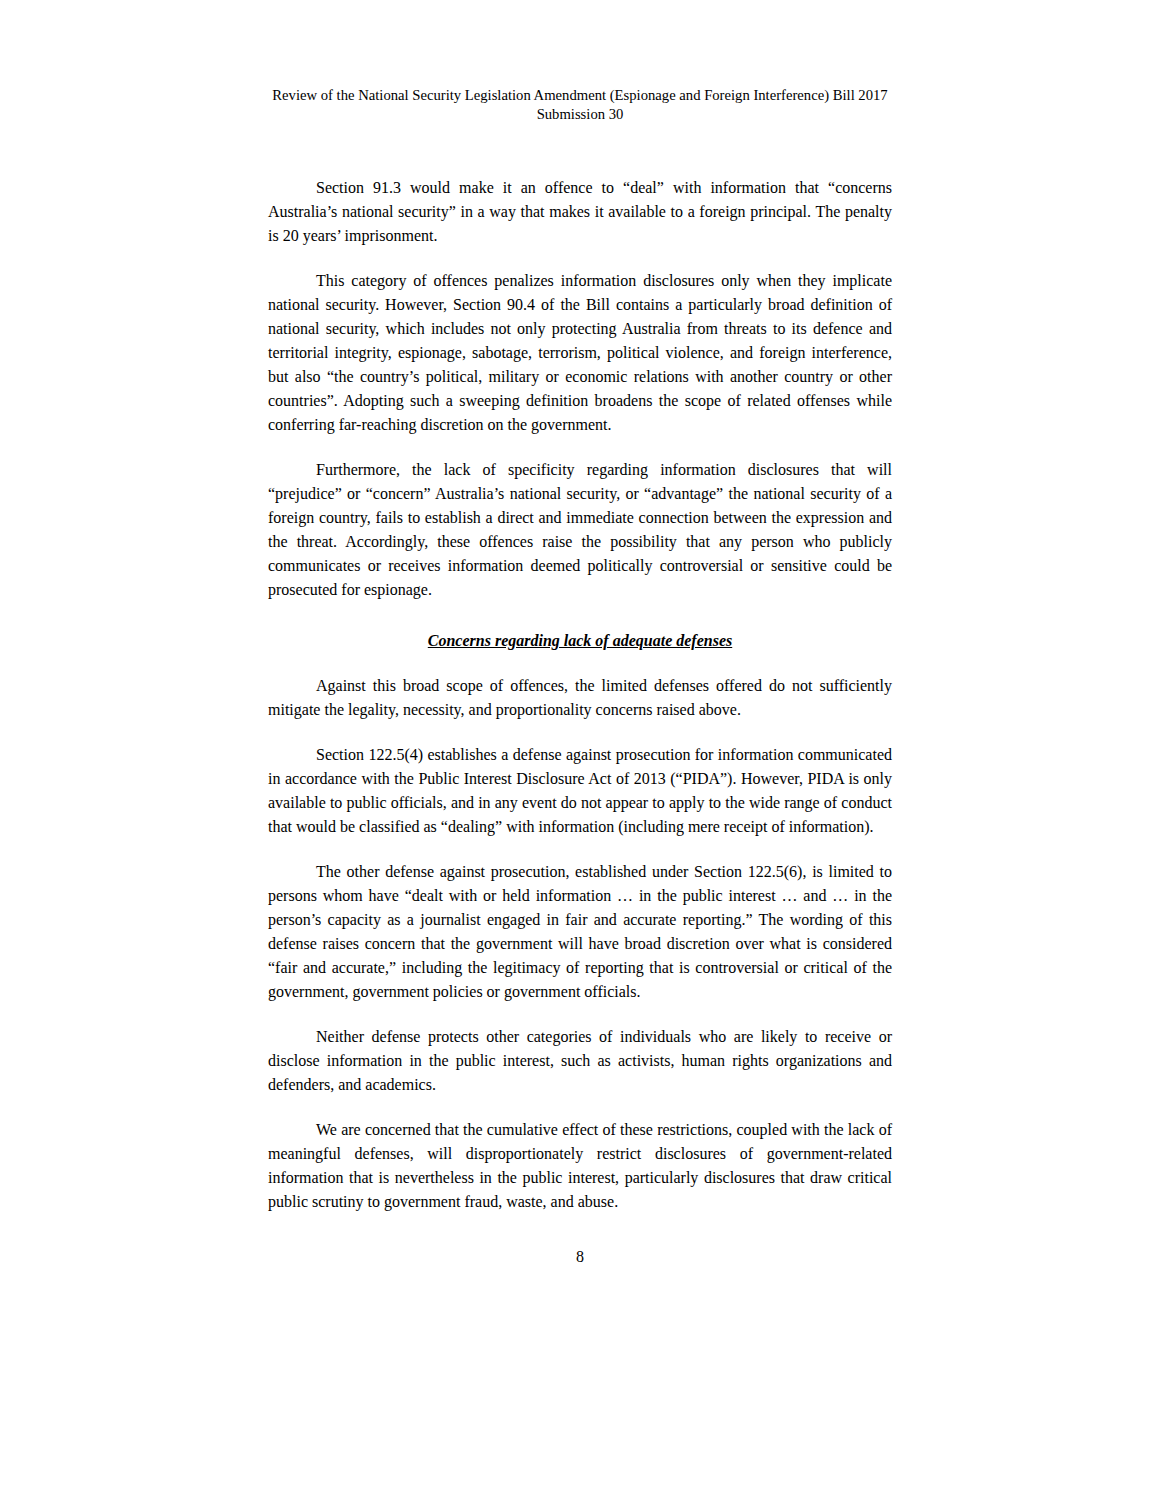Review of the National Security Legislation Amendment (Espionage and Foreign Interference) Bill 2017 Submission 30
Section 91.3 would make it an offence to “deal” with information that “concerns Australia’s national security” in a way that makes it available to a foreign principal. The penalty is 20 years’ imprisonment.
This category of offences penalizes information disclosures only when they implicate national security. However, Section 90.4 of the Bill contains a particularly broad definition of national security, which includes not only protecting Australia from threats to its defence and territorial integrity, espionage, sabotage, terrorism, political violence, and foreign interference, but also “the country’s political, military or economic relations with another country or other countries”. Adopting such a sweeping definition broadens the scope of related offenses while conferring far-reaching discretion on the government.
Furthermore, the lack of specificity regarding information disclosures that will “prejudice” or “concern” Australia’s national security, or “advantage” the national security of a foreign country, fails to establish a direct and immediate connection between the expression and the threat. Accordingly, these offences raise the possibility that any person who publicly communicates or receives information deemed politically controversial or sensitive could be prosecuted for espionage.
Concerns regarding lack of adequate defenses
Against this broad scope of offences, the limited defenses offered do not sufficiently mitigate the legality, necessity, and proportionality concerns raised above.
Section 122.5(4) establishes a defense against prosecution for information communicated in accordance with the Public Interest Disclosure Act of 2013 (“PIDA”). However, PIDA is only available to public officials, and in any event do not appear to apply to the wide range of conduct that would be classified as “dealing” with information (including mere receipt of information).
The other defense against prosecution, established under Section 122.5(6), is limited to persons whom have “dealt with or held information … in the public interest … and … in the person’s capacity as a journalist engaged in fair and accurate reporting.” The wording of this defense raises concern that the government will have broad discretion over what is considered “fair and accurate,” including the legitimacy of reporting that is controversial or critical of the government, government policies or government officials.
Neither defense protects other categories of individuals who are likely to receive or disclose information in the public interest, such as activists, human rights organizations and defenders, and academics.
We are concerned that the cumulative effect of these restrictions, coupled with the lack of meaningful defenses, will disproportionately restrict disclosures of government-related information that is nevertheless in the public interest, particularly disclosures that draw critical public scrutiny to government fraud, waste, and abuse.
8